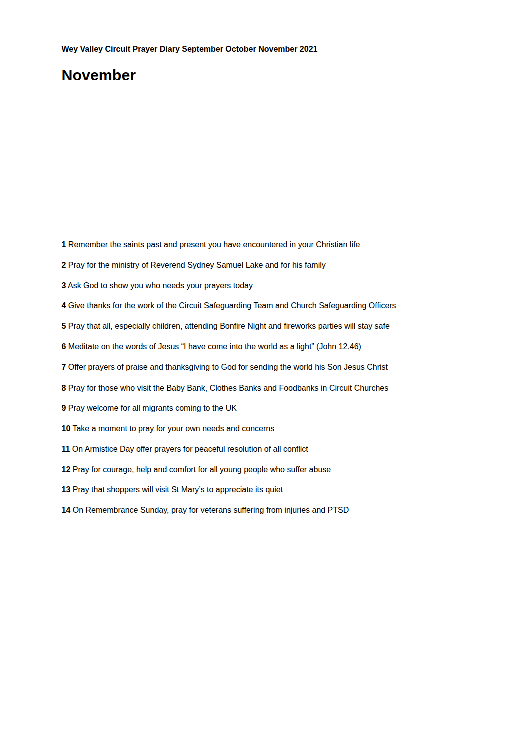Wey Valley Circuit Prayer Diary September October November 2021
November
1 Remember the saints past and present you have encountered in your Christian life
2 Pray for the ministry of Reverend Sydney Samuel Lake and for his family
3 Ask God to show you who needs your prayers today
4 Give thanks for the work of the Circuit Safeguarding Team and Church Safeguarding Officers
5 Pray that all, especially children, attending Bonfire Night and fireworks parties will stay safe
6 Meditate on the words of Jesus “I have come into the world as a light” (John 12.46)
7 Offer prayers of praise and thanksgiving to God for sending the world his Son Jesus Christ
8 Pray for those who visit the Baby Bank, Clothes Banks and Foodbanks in Circuit Churches
9 Pray welcome for all migrants coming to the UK
10 Take a moment to pray for your own needs and concerns
11 On Armistice Day offer prayers for peaceful resolution of all conflict
12 Pray for courage, help and comfort for all young people who suffer abuse
13 Pray that shoppers will visit St Mary’s to appreciate its quiet
14 On Remembrance Sunday, pray for veterans suffering from injuries and PTSD